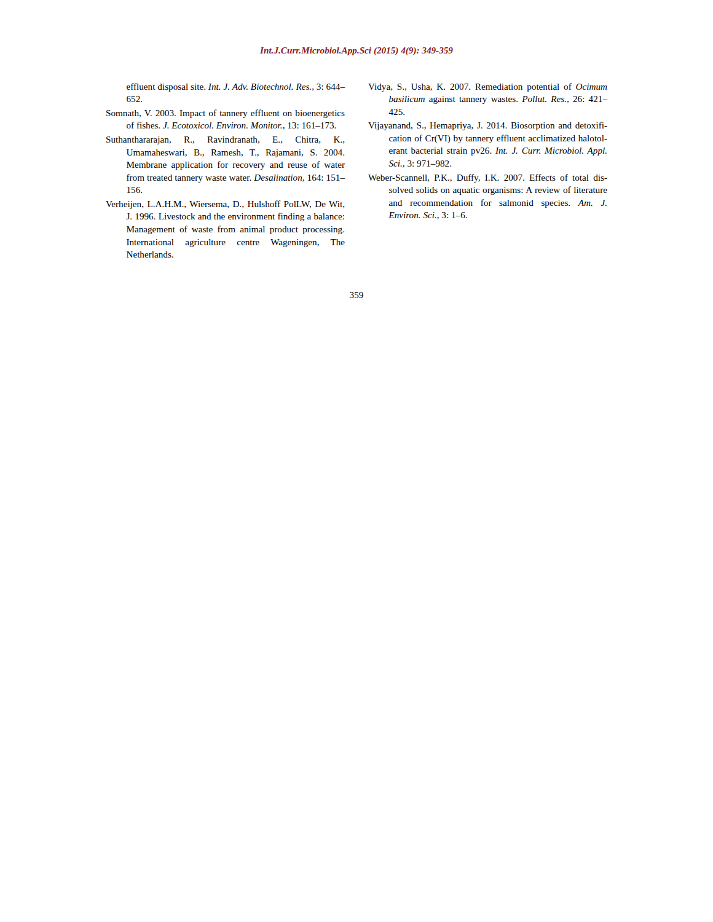Int.J.Curr.Microbiol.App.Sci (2015) 4(9): 349-359
effluent disposal site. Int. J. Adv. Biotechnol. Res., 3: 644–652.
Somnath, V. 2003. Impact of tannery effluent on bioenergetics of fishes. J. Ecotoxicol. Environ. Monitor., 13: 161–173.
Suthanthararajan, R., Ravindranath, E., Chitra, K., Umamaheswari, B., Ramesh, T., Rajamani, S. 2004. Membrane application for recovery and reuse of water from treated tannery waste water. Desalination, 164: 151–156.
Verheijen, L.A.H.M., Wiersema, D., Hulshoff PolLW, De Wit, J. 1996. Livestock and the environment finding a balance: Management of waste from animal product processing. International agriculture centre Wageningen, The Netherlands.
Vidya, S., Usha, K. 2007. Remediation potential of Ocimum basilicum against tannery wastes. Pollut. Res., 26: 421–425.
Vijayanand, S., Hemapriya, J. 2014. Biosorption and detoxification of Cr(VI) by tannery effluent acclimatized halotolerant bacterial strain pv26. Int. J. Curr. Microbiol. Appl. Sci., 3: 971–982.
Weber-Scannell, P.K., Duffy, I.K. 2007. Effects of total dissolved solids on aquatic organisms: A review of literature and recommendation for salmonid species. Am. J. Environ. Sci., 3: 1–6.
359